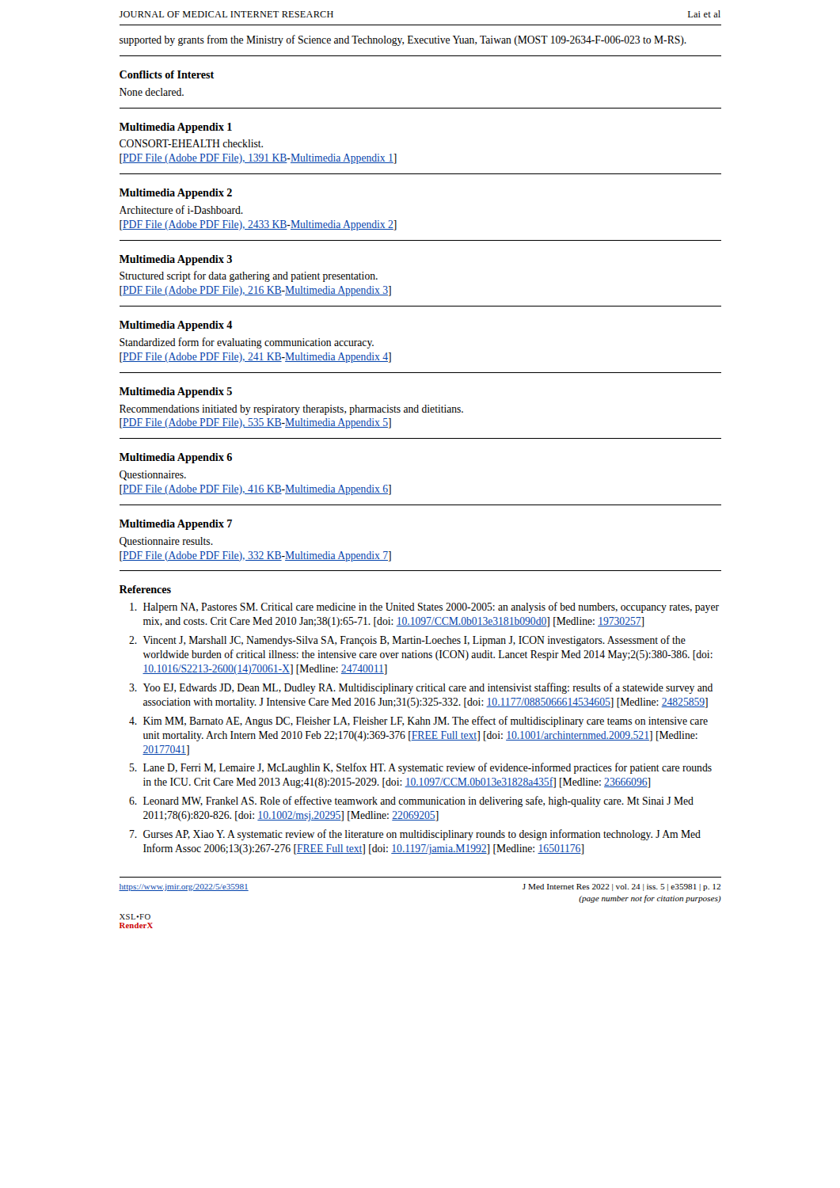Journal of Medical Internet Research Lai et al
supported by grants from the Ministry of Science and Technology, Executive Yuan, Taiwan (MOST 109-2634-F-006-023 to M-RS).
Conflicts of Interest
None declared.
Multimedia Appendix 1
CONSORT-EHEALTH checklist.
[PDF File (Adobe PDF File), 1391 KB-Multimedia Appendix 1]
Multimedia Appendix 2
Architecture of i-Dashboard.
[PDF File (Adobe PDF File), 2433 KB-Multimedia Appendix 2]
Multimedia Appendix 3
Structured script for data gathering and patient presentation.
[PDF File (Adobe PDF File), 216 KB-Multimedia Appendix 3]
Multimedia Appendix 4
Standardized form for evaluating communication accuracy.
[PDF File (Adobe PDF File), 241 KB-Multimedia Appendix 4]
Multimedia Appendix 5
Recommendations initiated by respiratory therapists, pharmacists and dietitians.
[PDF File (Adobe PDF File), 535 KB-Multimedia Appendix 5]
Multimedia Appendix 6
Questionnaires.
[PDF File (Adobe PDF File), 416 KB-Multimedia Appendix 6]
Multimedia Appendix 7
Questionnaire results.
[PDF File (Adobe PDF File), 332 KB-Multimedia Appendix 7]
References
Halpern NA, Pastores SM. Critical care medicine in the United States 2000-2005: an analysis of bed numbers, occupancy rates, payer mix, and costs. Crit Care Med 2010 Jan;38(1):65-71. [doi: 10.1097/CCM.0b013e3181b090d0] [Medline: 19730257]
Vincent J, Marshall JC, Namendys-Silva SA, François B, Martin-Loeches I, Lipman J, ICON investigators. Assessment of the worldwide burden of critical illness: the intensive care over nations (ICON) audit. Lancet Respir Med 2014 May;2(5):380-386. [doi: 10.1016/S2213-2600(14)70061-X] [Medline: 24740011]
Yoo EJ, Edwards JD, Dean ML, Dudley RA. Multidisciplinary critical care and intensivist staffing: results of a statewide survey and association with mortality. J Intensive Care Med 2016 Jun;31(5):325-332. [doi: 10.1177/0885066614534605] [Medline: 24825859]
Kim MM, Barnato AE, Angus DC, Fleisher LA, Fleisher LF, Kahn JM. The effect of multidisciplinary care teams on intensive care unit mortality. Arch Intern Med 2010 Feb 22;170(4):369-376 [FREE Full text] [doi: 10.1001/archinternmed.2009.521] [Medline: 20177041]
Lane D, Ferri M, Lemaire J, McLaughlin K, Stelfox HT. A systematic review of evidence-informed practices for patient care rounds in the ICU. Crit Care Med 2013 Aug;41(8):2015-2029. [doi: 10.1097/CCM.0b013e31828a435f] [Medline: 23666096]
Leonard MW, Frankel AS. Role of effective teamwork and communication in delivering safe, high-quality care. Mt Sinai J Med 2011;78(6):820-826. [doi: 10.1002/msj.20295] [Medline: 22069205]
Gurses AP, Xiao Y. A systematic review of the literature on multidisciplinary rounds to design information technology. J Am Med Inform Assoc 2006;13(3):267-276 [FREE Full text] [doi: 10.1197/jamia.M1992] [Medline: 16501176]
https://www.jmir.org/2022/5/e35981
J Med Internet Res 2022 | vol. 24 | iss. 5 | e35981 | p. 12
(page number not for citation purposes)
XSL•FO
RenderX